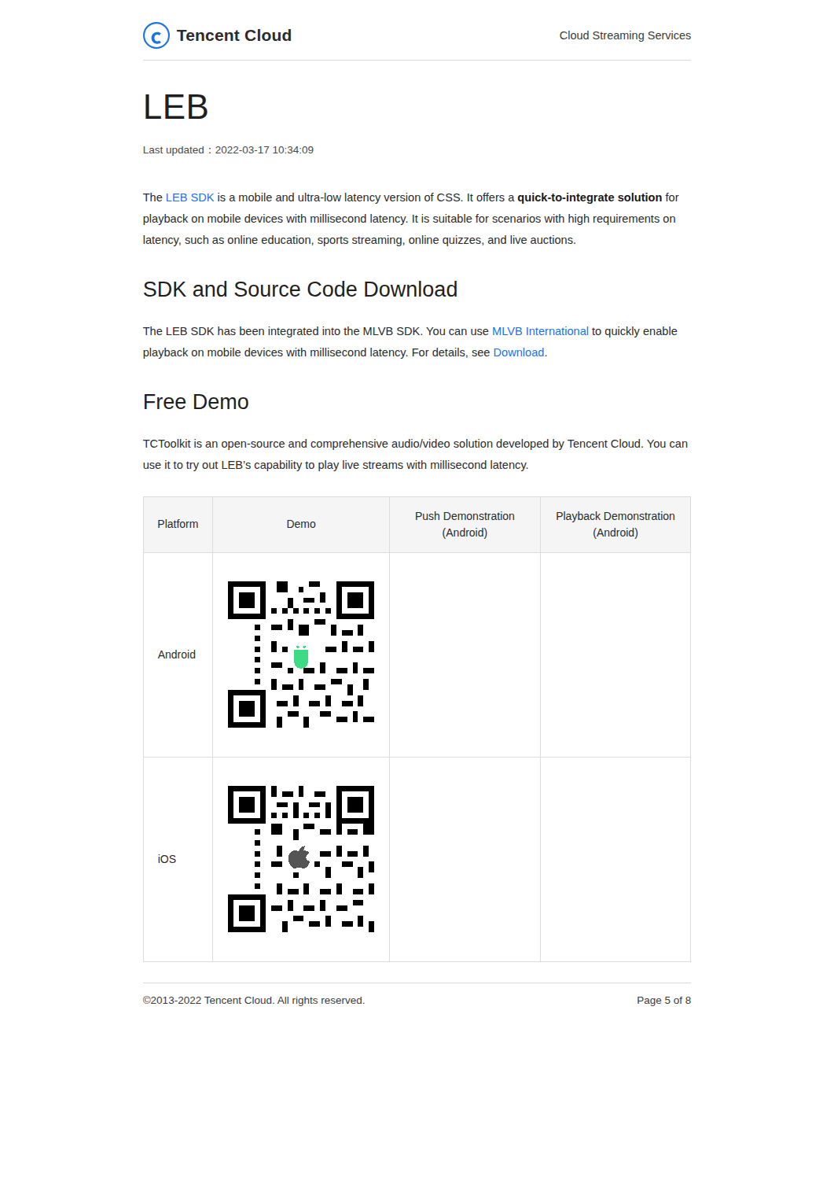Tencent Cloud
Cloud Streaming Services
LEB
Last updated：2022-03-17 10:34:09
The LEB SDK is a mobile and ultra-low latency version of CSS. It offers a quick-to-integrate solution for playback on mobile devices with millisecond latency. It is suitable for scenarios with high requirements on latency, such as online education, sports streaming, online quizzes, and live auctions.
SDK and Source Code Download
The LEB SDK has been integrated into the MLVB SDK. You can use MLVB International to quickly enable playback on mobile devices with millisecond latency. For details, see Download.
Free Demo
TCToolkit is an open-source and comprehensive audio/video solution developed by Tencent Cloud. You can use it to try out LEB’s capability to play live streams with millisecond latency.
| Platform | Demo | Push Demonstration (Android) | Playback Demonstration (Android) |
| --- | --- | --- | --- |
| Android | | | |
| iOS | | | |
©2013-2022 Tencent Cloud. All rights reserved.
Page 5 of 8